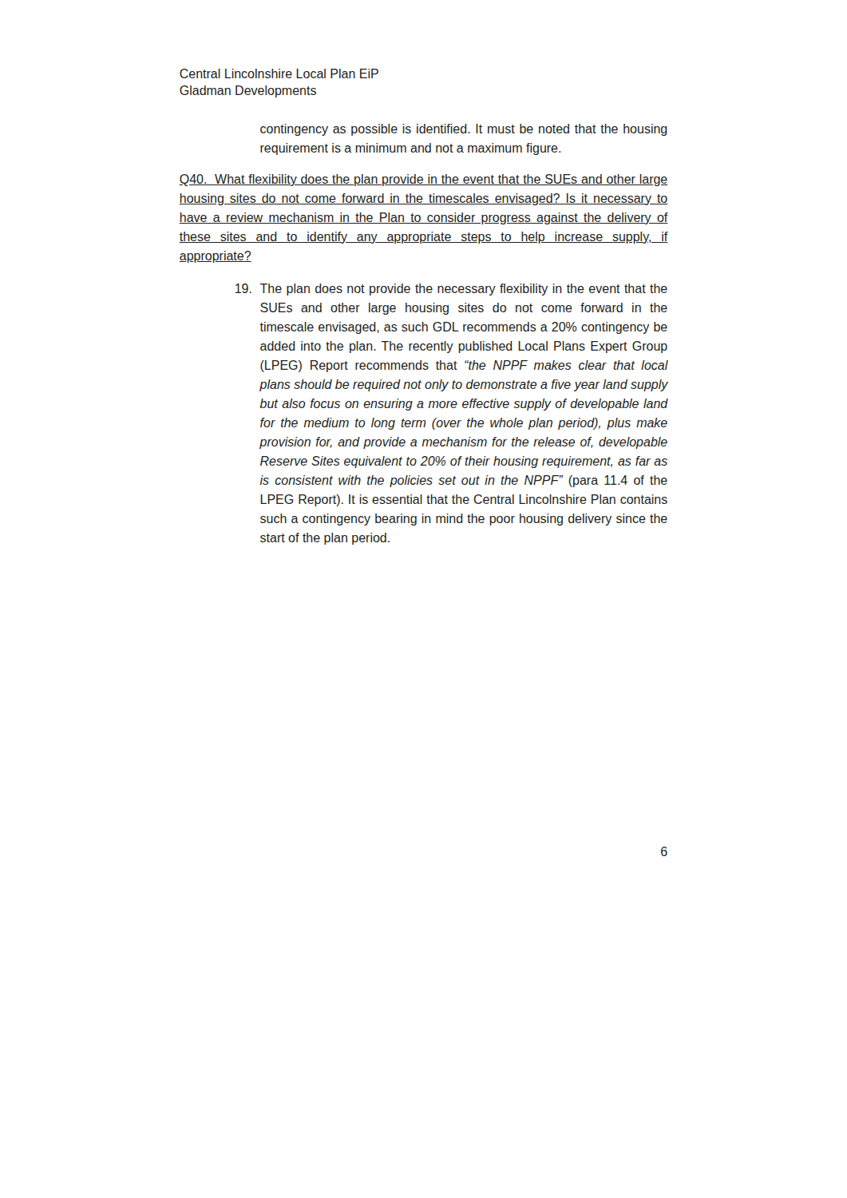Central Lincolnshire Local Plan EiP
Gladman Developments
contingency as possible is identified. It must be noted that the housing requirement is a minimum and not a maximum figure.
Q40. What flexibility does the plan provide in the event that the SUEs and other large housing sites do not come forward in the timescales envisaged? Is it necessary to have a review mechanism in the Plan to consider progress against the delivery of these sites and to identify any appropriate steps to help increase supply, if appropriate?
The plan does not provide the necessary flexibility in the event that the SUEs and other large housing sites do not come forward in the timescale envisaged, as such GDL recommends a 20% contingency be added into the plan. The recently published Local Plans Expert Group (LPEG) Report recommends that “the NPPF makes clear that local plans should be required not only to demonstrate a five year land supply but also focus on ensuring a more effective supply of developable land for the medium to long term (over the whole plan period), plus make provision for, and provide a mechanism for the release of, developable Reserve Sites equivalent to 20% of their housing requirement, as far as is consistent with the policies set out in the NPPF” (para 11.4 of the LPEG Report). It is essential that the Central Lincolnshire Plan contains such a contingency bearing in mind the poor housing delivery since the start of the plan period.
6